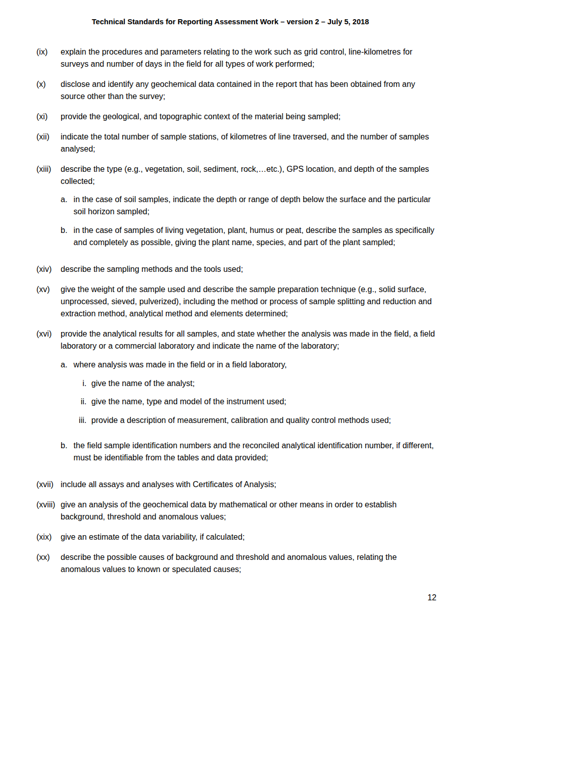Technical Standards for Reporting Assessment Work – version 2 – July 5, 2018
(ix) explain the procedures and parameters relating to the work such as grid control, line-kilometres for surveys and number of days in the field for all types of work performed;
(x) disclose and identify any geochemical data contained in the report that has been obtained from any source other than the survey;
(xi) provide the geological, and topographic context of the material being sampled;
(xii) indicate the total number of sample stations, of kilometres of line traversed, and the number of samples analysed;
(xiii) describe the type (e.g., vegetation, soil, sediment, rock,…etc.), GPS location, and depth of the samples collected;
a. in the case of soil samples, indicate the depth or range of depth below the surface and the particular soil horizon sampled;
b. in the case of samples of living vegetation, plant, humus or peat, describe the samples as specifically and completely as possible, giving the plant name, species, and part of the plant sampled;
(xiv) describe the sampling methods and the tools used;
(xv) give the weight of the sample used and describe the sample preparation technique (e.g., solid surface, unprocessed, sieved, pulverized), including the method or process of sample splitting and reduction and extraction method, analytical method and elements determined;
(xvi) provide the analytical results for all samples, and state whether the analysis was made in the field, a field laboratory or a commercial laboratory and indicate the name of the laboratory;
a. where analysis was made in the field or in a field laboratory,
i. give the name of the analyst;
ii. give the name, type and model of the instrument used;
iii. provide a description of measurement, calibration and quality control methods used;
b. the field sample identification numbers and the reconciled analytical identification number, if different, must be identifiable from the tables and data provided;
(xvii) include all assays and analyses with Certificates of Analysis;
(xviii) give an analysis of the geochemical data by mathematical or other means in order to establish background, threshold and anomalous values;
(xix) give an estimate of the data variability, if calculated;
(xx) describe the possible causes of background and threshold and anomalous values, relating the anomalous values to known or speculated causes;
12